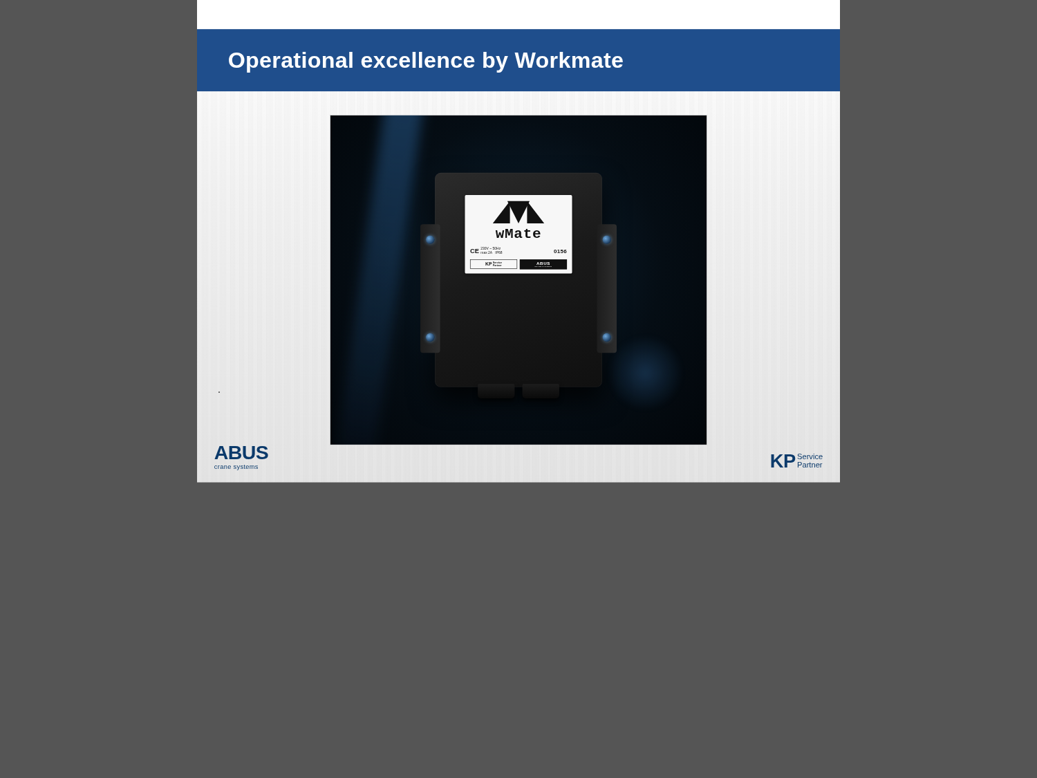Operational excellence by Workmate
wMate
CE 230V ~ 50Hz
max 2A IP68
0156
KP Service
Partner
ABUS CRANE SYSTEMS
.
ABUS
crane systems
KP
Service
Partner